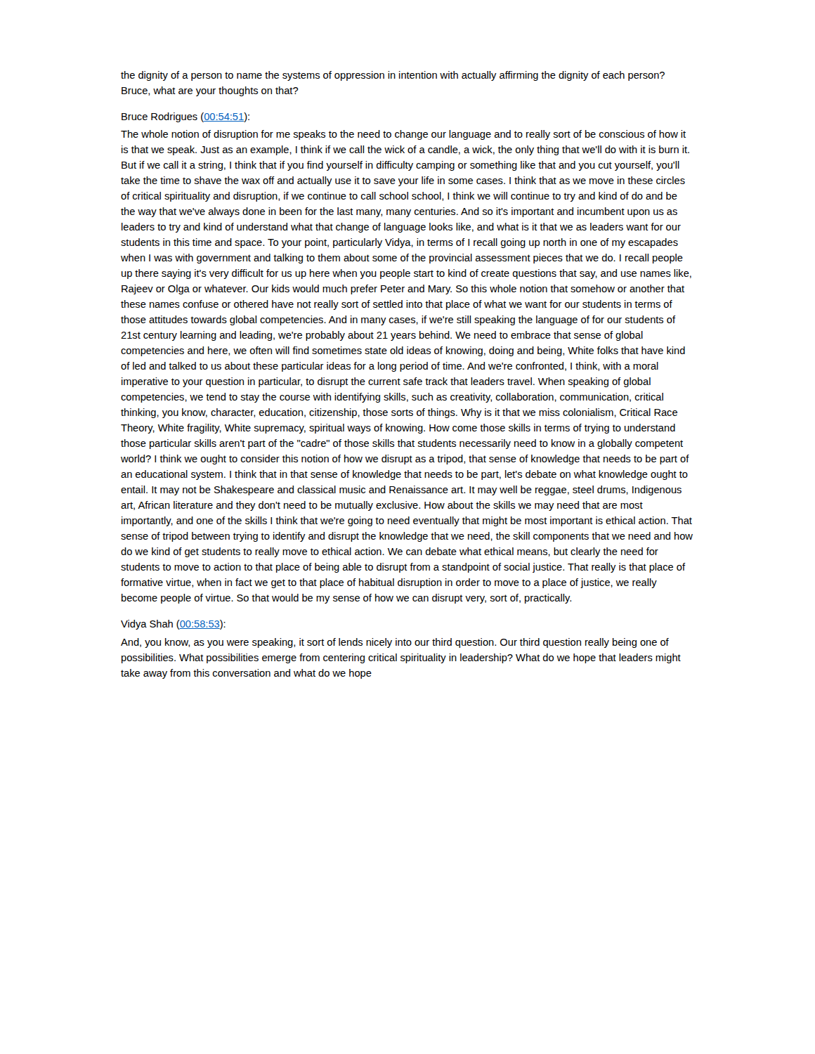the dignity of a person to name the systems of oppression in intention with actually affirming the dignity of each person? Bruce, what are your thoughts on that?
Bruce Rodrigues (00:54:51):
The whole notion of disruption for me speaks to the need to change our language and to really sort of be conscious of how it is that we speak. Just as an example, I think if we call the wick of a candle, a wick, the only thing that we'll do with it is burn it. But if we call it a string, I think that if you find yourself in difficulty camping or something like that and you cut yourself, you'll take the time to shave the wax off and actually use it to save your life in some cases. I think that as we move in these circles of critical spirituality and disruption, if we continue to call school school, I think we will continue to try and kind of do and be the way that we've always done in been for the last many, many centuries. And so it's important and incumbent upon us as leaders to try and kind of understand what that change of language looks like, and what is it that we as leaders want for our students in this time and space. To your point, particularly Vidya, in terms of I recall going up north in one of my escapades when I was with government and talking to them about some of the provincial assessment pieces that we do. I recall people up there saying it's very difficult for us up here when you people start to kind of create questions that say, and use names like, Rajeev or Olga or whatever. Our kids would much prefer Peter and Mary. So this whole notion that somehow or another that these names confuse or othered have not really sort of settled into that place of what we want for our students in terms of those attitudes towards global competencies. And in many cases, if we're still speaking the language of for our students of 21st century learning and leading, we're probably about 21 years behind. We need to embrace that sense of global competencies and here, we often will find sometimes state old ideas of knowing, doing and being, White folks that have kind of led and talked to us about these particular ideas for a long period of time. And we're confronted, I think, with a moral imperative to your question in particular, to disrupt the current safe track that leaders travel. When speaking of global competencies, we tend to stay the course with identifying skills, such as creativity, collaboration, communication, critical thinking, you know, character, education, citizenship, those sorts of things. Why is it that we miss colonialism, Critical Race Theory, White fragility, White supremacy, spiritual ways of knowing. How come those skills in terms of trying to understand those particular skills aren't part of the "cadre" of those skills that students necessarily need to know in a globally competent world? I think we ought to consider this notion of how we disrupt as a tripod, that sense of knowledge that needs to be part of an educational system. I think that in that sense of knowledge that needs to be part, let's debate on what knowledge ought to entail. It may not be Shakespeare and classical music and Renaissance art. It may well be reggae, steel drums, Indigenous art, African literature and they don't need to be mutually exclusive. How about the skills we may need that are most importantly, and one of the skills I think that we're going to need eventually that might be most important is ethical action. That sense of tripod between trying to identify and disrupt the knowledge that we need, the skill components that we need and how do we kind of get students to really move to ethical action. We can debate what ethical means, but clearly the need for students to move to action to that place of being able to disrupt from a standpoint of social justice. That really is that place of formative virtue, when in fact we get to that place of habitual disruption in order to move to a place of justice, we really become people of virtue. So that would be my sense of how we can disrupt very, sort of, practically.
Vidya Shah (00:58:53):
And, you know, as you were speaking, it sort of lends nicely into our third question. Our third question really being one of possibilities. What possibilities emerge from centering critical spirituality in leadership? What do we hope that leaders might take away from this conversation and what do we hope